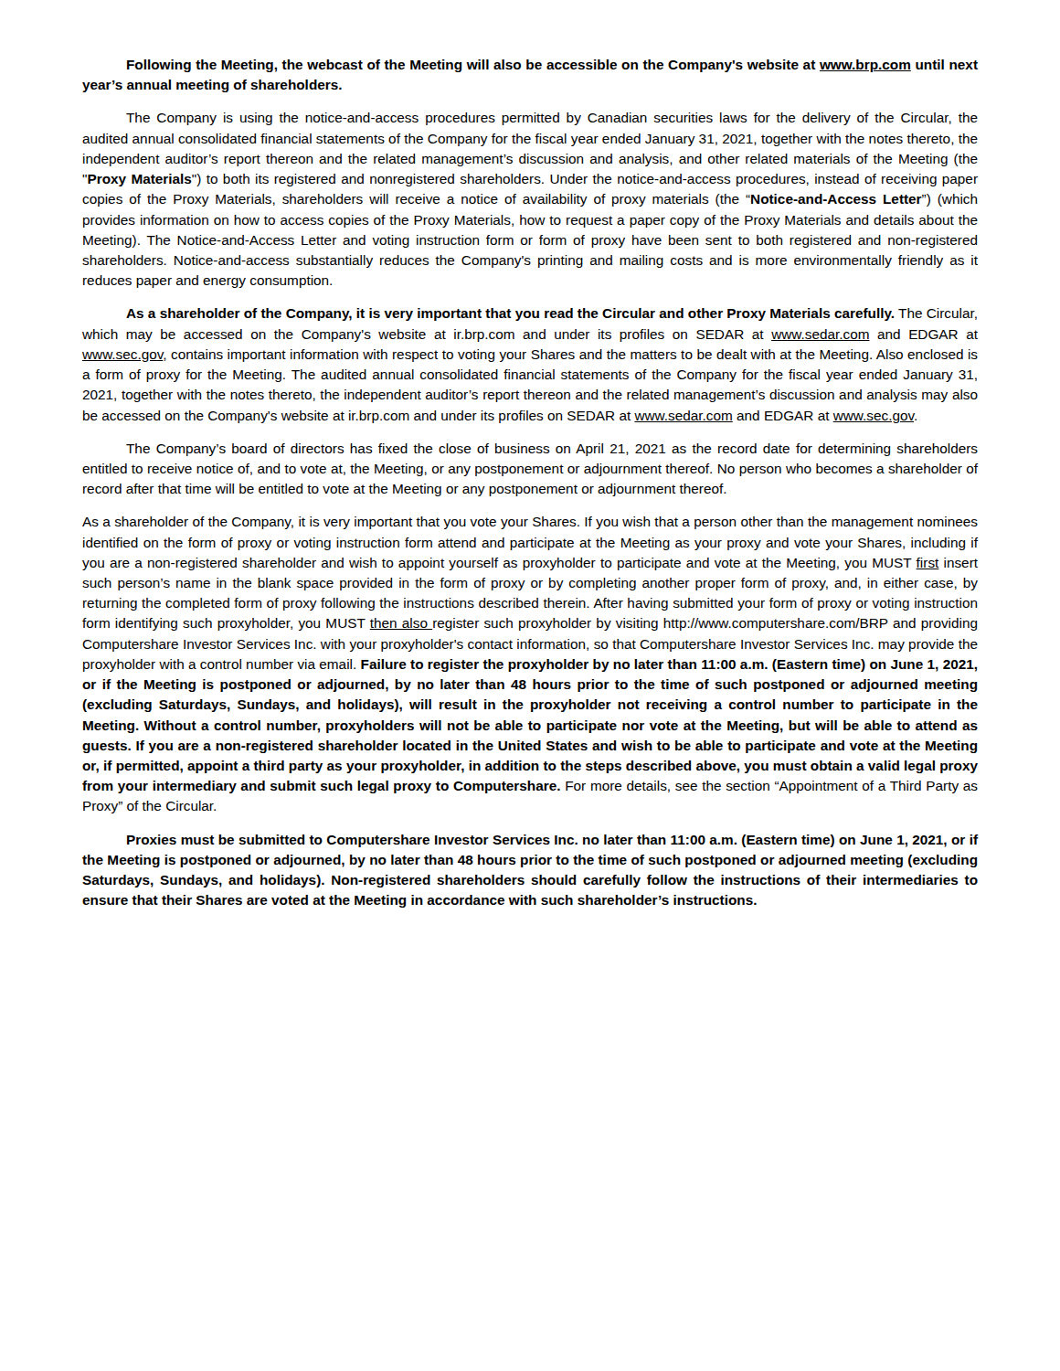Following the Meeting, the webcast of the Meeting will also be accessible on the Company's website at www.brp.com until next year’s annual meeting of shareholders.
The Company is using the notice-and-access procedures permitted by Canadian securities laws for the delivery of the Circular, the audited annual consolidated financial statements of the Company for the fiscal year ended January 31, 2021, together with the notes thereto, the independent auditor’s report thereon and the related management’s discussion and analysis, and other related materials of the Meeting (the "Proxy Materials") to both its registered and nonregistered shareholders. Under the notice-and-access procedures, instead of receiving paper copies of the Proxy Materials, shareholders will receive a notice of availability of proxy materials (the “Notice-and-Access Letter”) (which provides information on how to access copies of the Proxy Materials, how to request a paper copy of the Proxy Materials and details about the Meeting). The Notice-and-Access Letter and voting instruction form or form of proxy have been sent to both registered and non-registered shareholders. Notice-and-access substantially reduces the Company's printing and mailing costs and is more environmentally friendly as it reduces paper and energy consumption.
As a shareholder of the Company, it is very important that you read the Circular and other Proxy Materials carefully. The Circular, which may be accessed on the Company's website at ir.brp.com and under its profiles on SEDAR at www.sedar.com and EDGAR at www.sec.gov, contains important information with respect to voting your Shares and the matters to be dealt with at the Meeting. Also enclosed is a form of proxy for the Meeting. The audited annual consolidated financial statements of the Company for the fiscal year ended January 31, 2021, together with the notes thereto, the independent auditor’s report thereon and the related management’s discussion and analysis may also be accessed on the Company's website at ir.brp.com and under its profiles on SEDAR at www.sedar.com and EDGAR at www.sec.gov.
The Company’s board of directors has fixed the close of business on April 21, 2021 as the record date for determining shareholders entitled to receive notice of, and to vote at, the Meeting, or any postponement or adjournment thereof. No person who becomes a shareholder of record after that time will be entitled to vote at the Meeting or any postponement or adjournment thereof.
As a shareholder of the Company, it is very important that you vote your Shares. If you wish that a person other than the management nominees identified on the form of proxy or voting instruction form attend and participate at the Meeting as your proxy and vote your Shares, including if you are a non-registered shareholder and wish to appoint yourself as proxyholder to participate and vote at the Meeting, you MUST first insert such person’s name in the blank space provided in the form of proxy or by completing another proper form of proxy, and, in either case, by returning the completed form of proxy following the instructions described therein. After having submitted your form of proxy or voting instruction form identifying such proxyholder, you MUST then also register such proxyholder by visiting http://www.computershare.com/BRP and providing Computershare Investor Services Inc. with your proxyholder's contact information, so that Computershare Investor Services Inc. may provide the proxyholder with a control number via email. Failure to register the proxyholder by no later than 11:00 a.m. (Eastern time) on June 1, 2021, or if the Meeting is postponed or adjourned, by no later than 48 hours prior to the time of such postponed or adjourned meeting (excluding Saturdays, Sundays, and holidays), will result in the proxyholder not receiving a control number to participate in the Meeting. Without a control number, proxyholders will not be able to participate nor vote at the Meeting, but will be able to attend as guests. If you are a non-registered shareholder located in the United States and wish to be able to participate and vote at the Meeting or, if permitted, appoint a third party as your proxyholder, in addition to the steps described above, you must obtain a valid legal proxy from your intermediary and submit such legal proxy to Computershare. For more details, see the section “Appointment of a Third Party as Proxy” of the Circular.
Proxies must be submitted to Computershare Investor Services Inc. no later than 11:00 a.m. (Eastern time) on June 1, 2021, or if the Meeting is postponed or adjourned, by no later than 48 hours prior to the time of such postponed or adjourned meeting (excluding Saturdays, Sundays, and holidays). Non-registered shareholders should carefully follow the instructions of their intermediaries to ensure that their Shares are voted at the Meeting in accordance with such shareholder’s instructions.